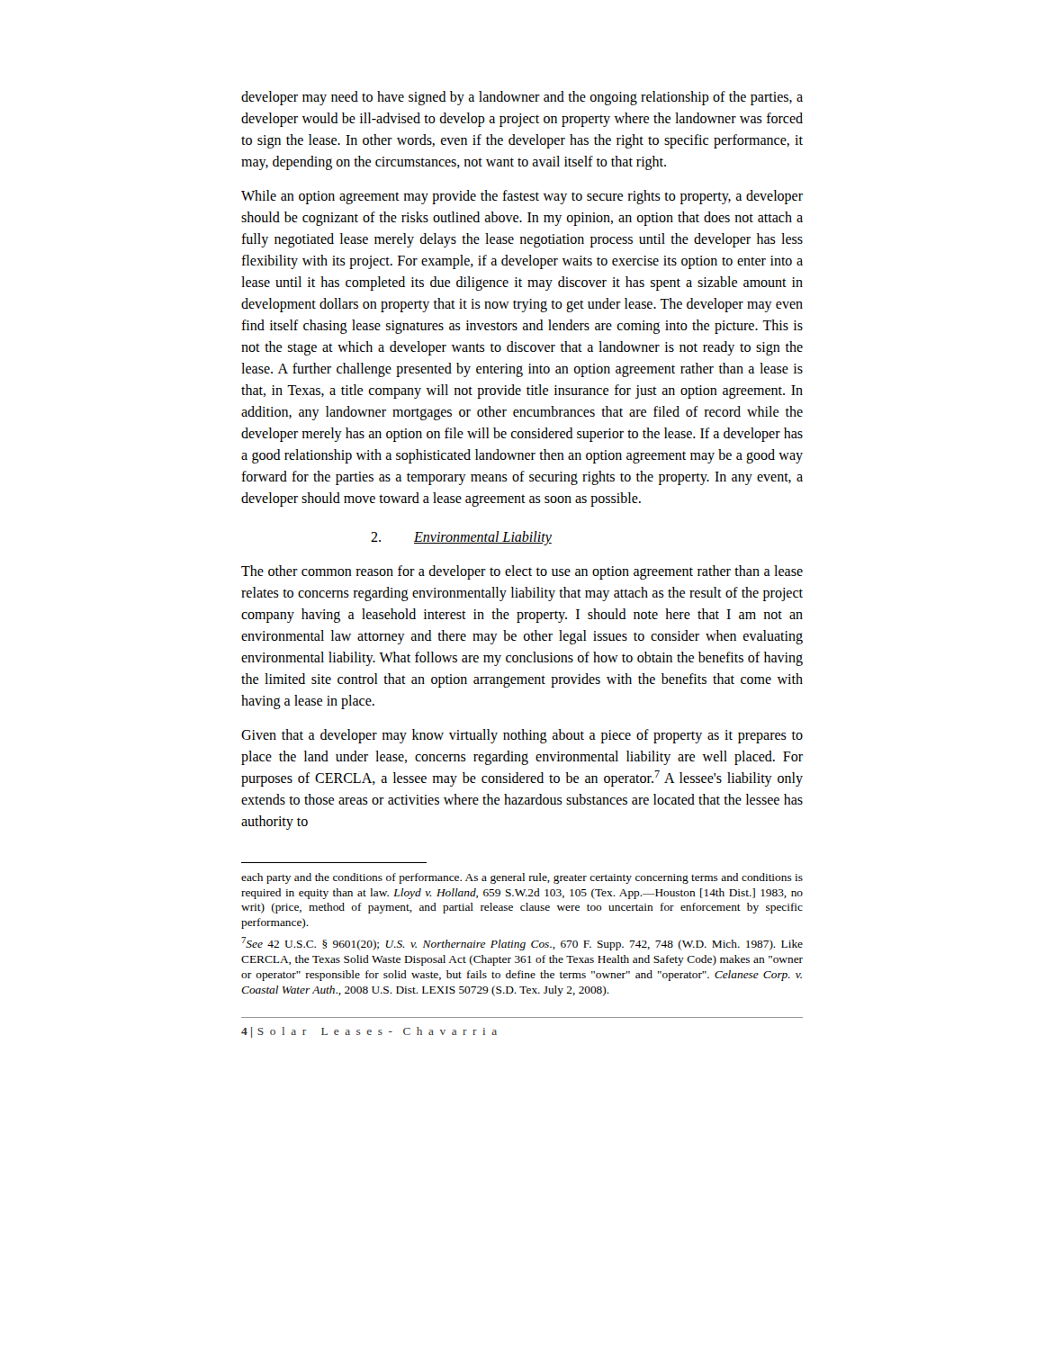developer may need to have signed by a landowner and the ongoing relationship of the parties, a developer would be ill-advised to develop a project on property where the landowner was forced to sign the lease. In other words, even if the developer has the right to specific performance, it may, depending on the circumstances, not want to avail itself to that right.
While an option agreement may provide the fastest way to secure rights to property, a developer should be cognizant of the risks outlined above. In my opinion, an option that does not attach a fully negotiated lease merely delays the lease negotiation process until the developer has less flexibility with its project. For example, if a developer waits to exercise its option to enter into a lease until it has completed its due diligence it may discover it has spent a sizable amount in development dollars on property that it is now trying to get under lease. The developer may even find itself chasing lease signatures as investors and lenders are coming into the picture. This is not the stage at which a developer wants to discover that a landowner is not ready to sign the lease. A further challenge presented by entering into an option agreement rather than a lease is that, in Texas, a title company will not provide title insurance for just an option agreement. In addition, any landowner mortgages or other encumbrances that are filed of record while the developer merely has an option on file will be considered superior to the lease. If a developer has a good relationship with a sophisticated landowner then an option agreement may be a good way forward for the parties as a temporary means of securing rights to the property. In any event, a developer should move toward a lease agreement as soon as possible.
2. Environmental Liability
The other common reason for a developer to elect to use an option agreement rather than a lease relates to concerns regarding environmentally liability that may attach as the result of the project company having a leasehold interest in the property. I should note here that I am not an environmental law attorney and there may be other legal issues to consider when evaluating environmental liability. What follows are my conclusions of how to obtain the benefits of having the limited site control that an option arrangement provides with the benefits that come with having a lease in place.
Given that a developer may know virtually nothing about a piece of property as it prepares to place the land under lease, concerns regarding environmental liability are well placed. For purposes of CERCLA, a lessee may be considered to be an operator.7 A lessee's liability only extends to those areas or activities where the hazardous substances are located that the lessee has authority to
each party and the conditions of performance. As a general rule, greater certainty concerning terms and conditions is required in equity than at law. Lloyd v. Holland, 659 S.W.2d 103, 105 (Tex. App.—Houston [14th Dist.] 1983, no writ) (price, method of payment, and partial release clause were too uncertain for enforcement by specific performance).
7 See 42 U.S.C. § 9601(20); U.S. v. Northernaire Plating Cos., 670 F. Supp. 742, 748 (W.D. Mich. 1987). Like CERCLA, the Texas Solid Waste Disposal Act (Chapter 361 of the Texas Health and Safety Code) makes an "owner or operator" responsible for solid waste, but fails to define the terms "owner" and "operator". Celanese Corp. v. Coastal Water Auth., 2008 U.S. Dist. LEXIS 50729 (S.D. Tex. July 2, 2008).
4 | S o l a r L e a s e s - C h a v a r r i a